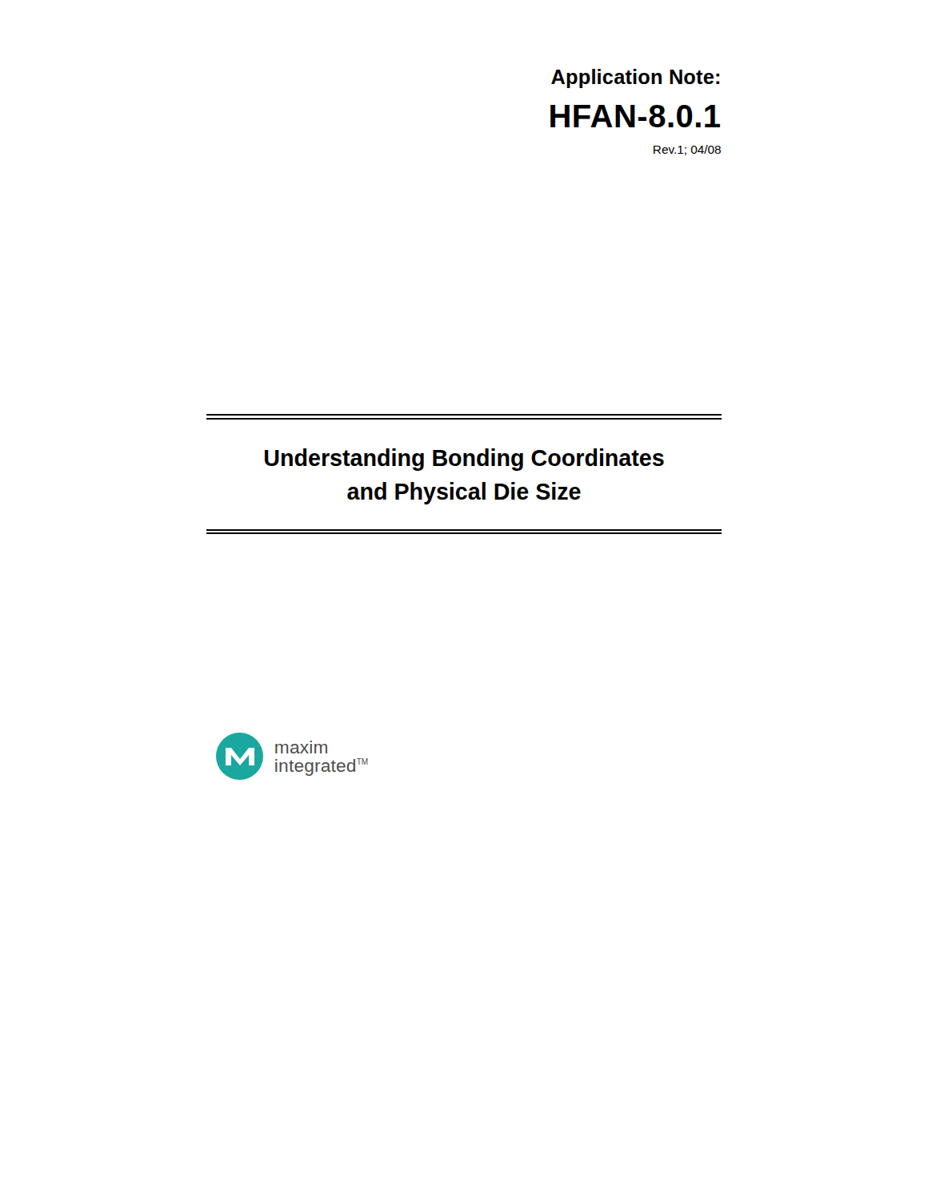Application Note:
HFAN-8.0.1
Rev.1; 04/08
Understanding Bonding Coordinates
and Physical Die Size
maxim
integratedTM